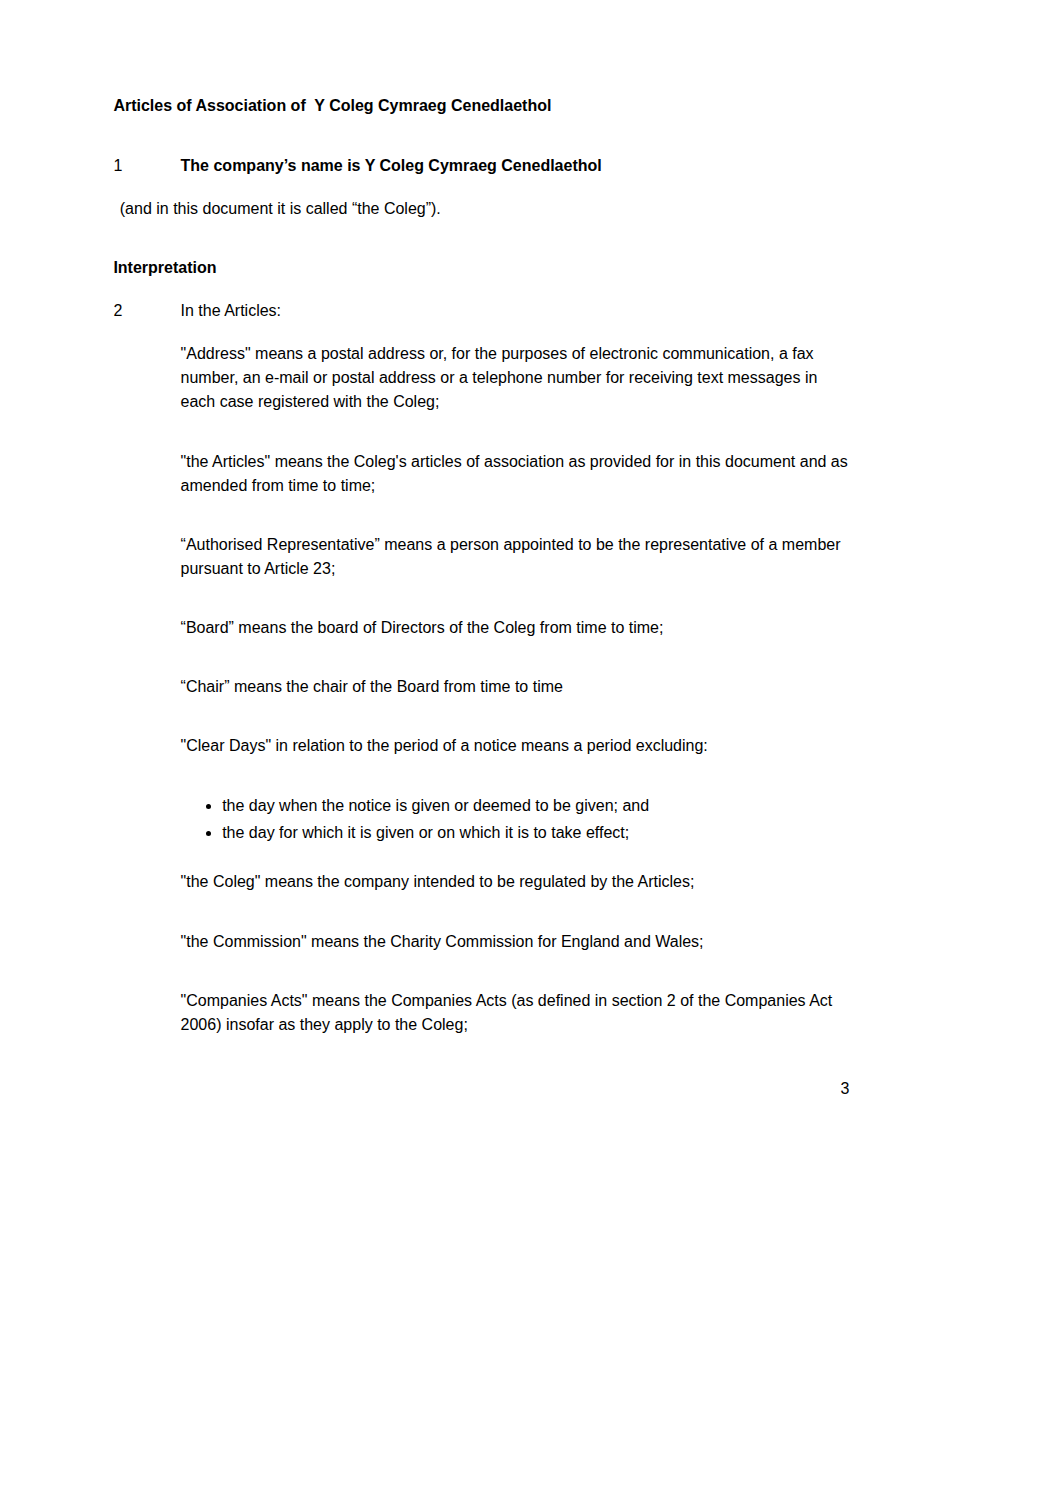Articles of Association of Y Coleg Cymraeg Cenedlaethol
1
The company’s name is Y Coleg Cymraeg Cenedlaethol
(and in this document it is called “the Coleg”).
Interpretation
2
In the Articles:
"Address" means a postal address or, for the purposes of electronic communication, a fax number, an e-mail or postal address or a telephone number for receiving text messages in each case registered with the Coleg;
"the Articles" means the Coleg's articles of association as provided for in this document and as amended from time to time;
“Authorised Representative” means a person appointed to be the representative of a member pursuant to Article 23;
“Board” means the board of Directors of the Coleg from time to time;
“Chair” means the chair of the Board from time to time
"Clear Days" in relation to the period of a notice means a period excluding:
the day when the notice is given or deemed to be given; and
the day for which it is given or on which it is to take effect;
"the Coleg" means the company intended to be regulated by the Articles;
"the Commission" means the Charity Commission for England and Wales;
"Companies Acts" means the Companies Acts (as defined in section 2 of the Companies Act 2006) insofar as they apply to the Coleg;
3